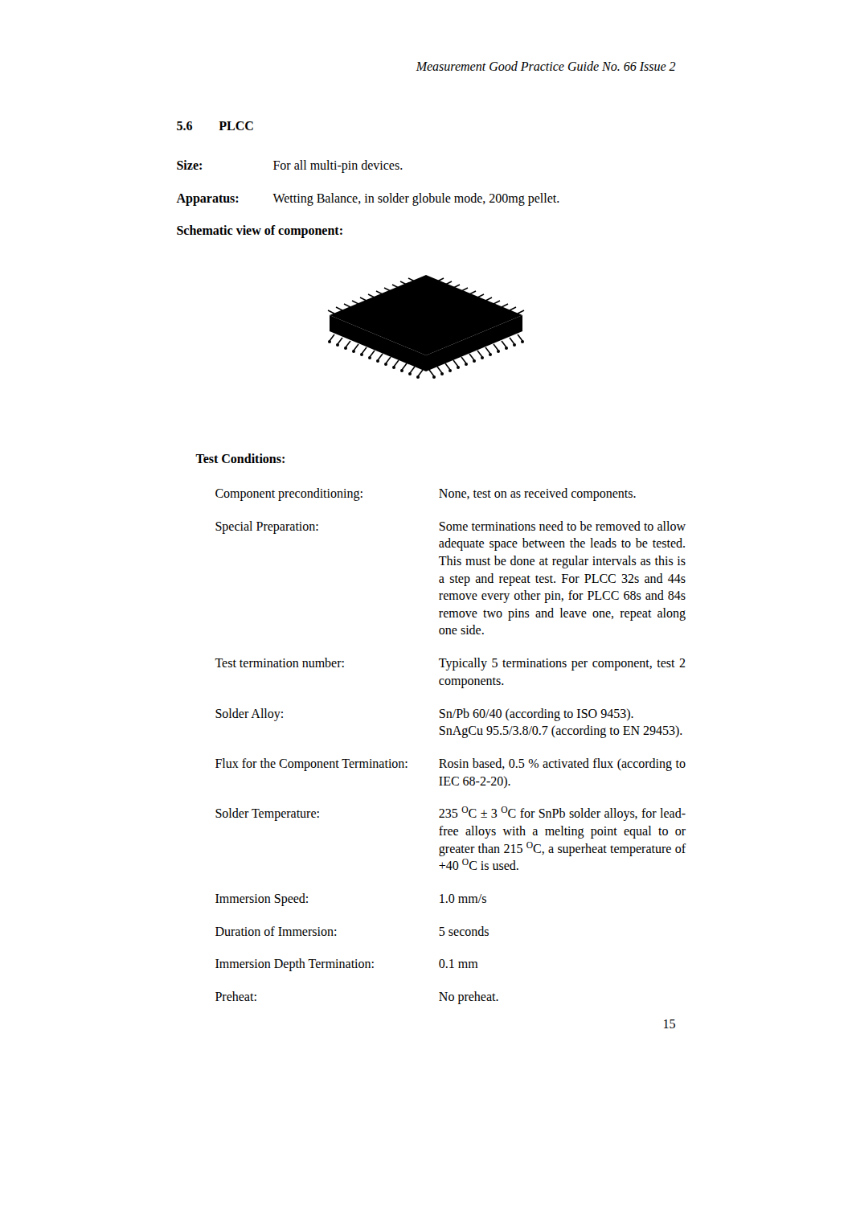Measurement Good Practice Guide No. 66 Issue 2
5.6 PLCC
Size: For all multi-pin devices.
Apparatus: Wetting Balance, in solder globule mode, 200mg pellet.
Schematic view of component:
Test Conditions:
| Component preconditioning: | None, test on as received components. |
| Special Preparation: | Some terminations need to be removed to allow adequate space between the leads to be tested. This must be done at regular intervals as this is a step and repeat test. For PLCC 32s and 44s remove every other pin, for PLCC 68s and 84s remove two pins and leave one, repeat along one side. |
| Test termination number: | Typically 5 terminations per component, test 2 components. |
| Solder Alloy: | Sn/Pb 60/40 (according to ISO 9453). SnAgCu 95.5/3.8/0.7 (according to EN 29453). |
| Flux for the Component Termination: | Rosin based, 0.5 % activated flux (according to IEC 68-2-20). |
| Solder Temperature: | 235 O C ± 3 O C for SnPb solder alloys, for lead-free alloys with a melting point equal to or greater than 215 O C, a superheat temperature of +40 O C is used. |
| Immersion Speed: | 1.0 mm/s |
| Duration of Immersion: | 5 seconds |
| Immersion Depth Termination: | 0.1 mm |
| Preheat: | No preheat. |
15